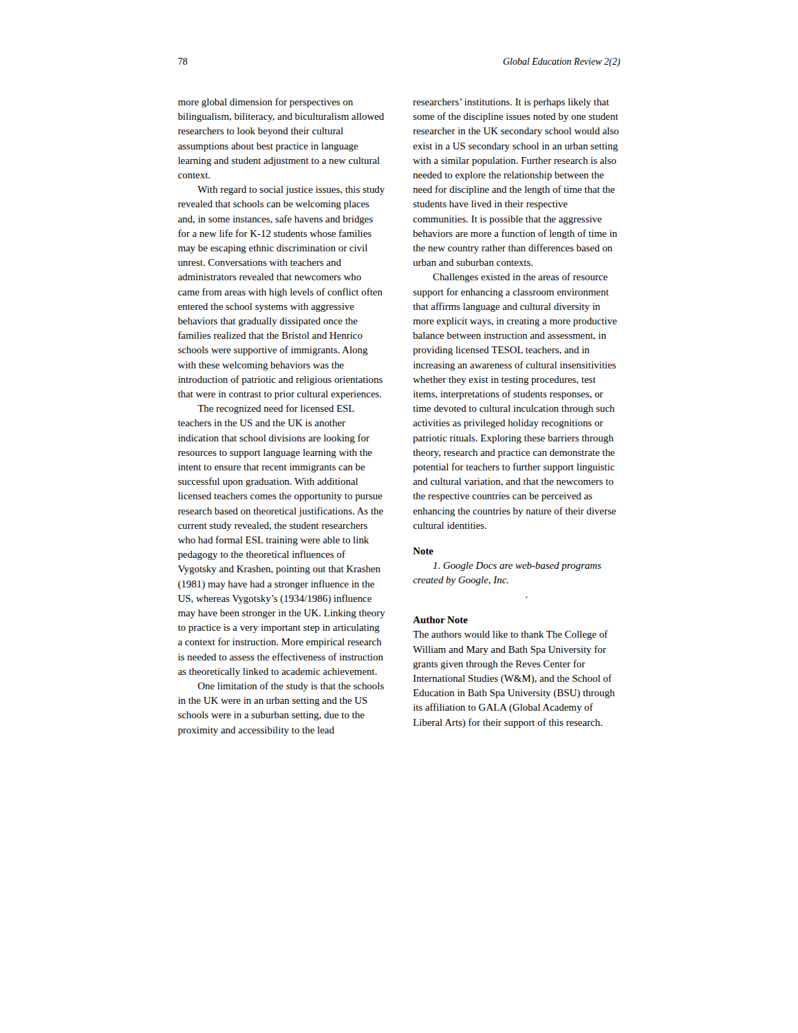78 Global Education Review 2(2)
more global dimension for perspectives on bilingualism, biliteracy, and biculturalism allowed researchers to look beyond their cultural assumptions about best practice in language learning and student adjustment to a new cultural context.
With regard to social justice issues, this study revealed that schools can be welcoming places and, in some instances, safe havens and bridges for a new life for K-12 students whose families may be escaping ethnic discrimination or civil unrest. Conversations with teachers and administrators revealed that newcomers who came from areas with high levels of conflict often entered the school systems with aggressive behaviors that gradually dissipated once the families realized that the Bristol and Henrico schools were supportive of immigrants. Along with these welcoming behaviors was the introduction of patriotic and religious orientations that were in contrast to prior cultural experiences.
The recognized need for licensed ESL teachers in the US and the UK is another indication that school divisions are looking for resources to support language learning with the intent to ensure that recent immigrants can be successful upon graduation. With additional licensed teachers comes the opportunity to pursue research based on theoretical justifications. As the current study revealed, the student researchers who had formal ESL training were able to link pedagogy to the theoretical influences of Vygotsky and Krashen, pointing out that Krashen (1981) may have had a stronger influence in the US, whereas Vygotsky’s (1934/1986) influence may have been stronger in the UK. Linking theory to practice is a very important step in articulating a context for instruction. More empirical research is needed to assess the effectiveness of instruction as theoretically linked to academic achievement.
One limitation of the study is that the schools in the UK were in an urban setting and the US schools were in a suburban setting, due to the proximity and accessibility to the lead researchers’ institutions. It is perhaps likely that some of the discipline issues noted by one student researcher in the UK secondary school would also exist in a US secondary school in an urban setting with a similar population. Further research is also needed to explore the relationship between the need for discipline and the length of time that the students have lived in their respective communities. It is possible that the aggressive behaviors are more a function of length of time in the new country rather than differences based on urban and suburban contexts.
Challenges existed in the areas of resource support for enhancing a classroom environment that affirms language and cultural diversity in more explicit ways, in creating a more productive balance between instruction and assessment, in providing licensed TESOL teachers, and in increasing an awareness of cultural insensitivities whether they exist in testing procedures, test items, interpretations of students responses, or time devoted to cultural inculcation through such activities as privileged holiday recognitions or patriotic rituals. Exploring these barriers through theory, research and practice can demonstrate the potential for teachers to further support linguistic and cultural variation, and that the newcomers to the respective countries can be perceived as enhancing the countries by nature of their diverse cultural identities.
Note
1. Google Docs are web-based programs created by Google, Inc.
.
Author Note
The authors would like to thank The College of William and Mary and Bath Spa University for grants given through the Reves Center for International Studies (W&M), and the School of Education in Bath Spa University (BSU) through its affiliation to GALA (Global Academy of Liberal Arts) for their support of this research.